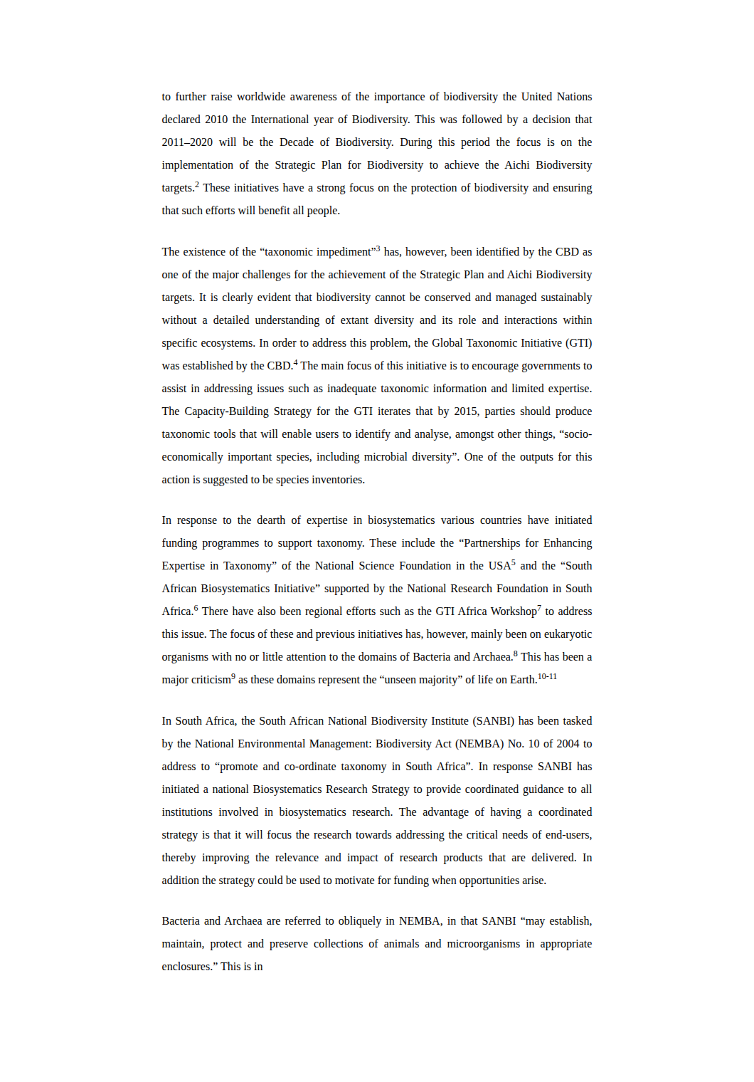to further raise worldwide awareness of the importance of biodiversity the United Nations declared 2010 the International year of Biodiversity. This was followed by a decision that 2011–2020 will be the Decade of Biodiversity. During this period the focus is on the implementation of the Strategic Plan for Biodiversity to achieve the Aichi Biodiversity targets.2 These initiatives have a strong focus on the protection of biodiversity and ensuring that such efforts will benefit all people.
The existence of the “taxonomic impediment”3 has, however, been identified by the CBD as one of the major challenges for the achievement of the Strategic Plan and Aichi Biodiversity targets. It is clearly evident that biodiversity cannot be conserved and managed sustainably without a detailed understanding of extant diversity and its role and interactions within specific ecosystems. In order to address this problem, the Global Taxonomic Initiative (GTI) was established by the CBD.4 The main focus of this initiative is to encourage governments to assist in addressing issues such as inadequate taxonomic information and limited expertise. The Capacity-Building Strategy for the GTI iterates that by 2015, parties should produce taxonomic tools that will enable users to identify and analyse, amongst other things, “socio-economically important species, including microbial diversity”. One of the outputs for this action is suggested to be species inventories.
In response to the dearth of expertise in biosystematics various countries have initiated funding programmes to support taxonomy. These include the “Partnerships for Enhancing Expertise in Taxonomy” of the National Science Foundation in the USA5 and the “South African Biosystematics Initiative” supported by the National Research Foundation in South Africa.6 There have also been regional efforts such as the GTI Africa Workshop7 to address this issue. The focus of these and previous initiatives has, however, mainly been on eukaryotic organisms with no or little attention to the domains of Bacteria and Archaea.8 This has been a major criticism9 as these domains represent the “unseen majority” of life on Earth.10-11
In South Africa, the South African National Biodiversity Institute (SANBI) has been tasked by the National Environmental Management: Biodiversity Act (NEMBA) No. 10 of 2004 to address to “promote and co-ordinate taxonomy in South Africa”. In response SANBI has initiated a national Biosystematics Research Strategy to provide coordinated guidance to all institutions involved in biosystematics research. The advantage of having a coordinated strategy is that it will focus the research towards addressing the critical needs of end-users, thereby improving the relevance and impact of research products that are delivered. In addition the strategy could be used to motivate for funding when opportunities arise.
Bacteria and Archaea are referred to obliquely in NEMBA, in that SANBI “may establish, maintain, protect and preserve collections of animals and microorganisms in appropriate enclosures.” This is in